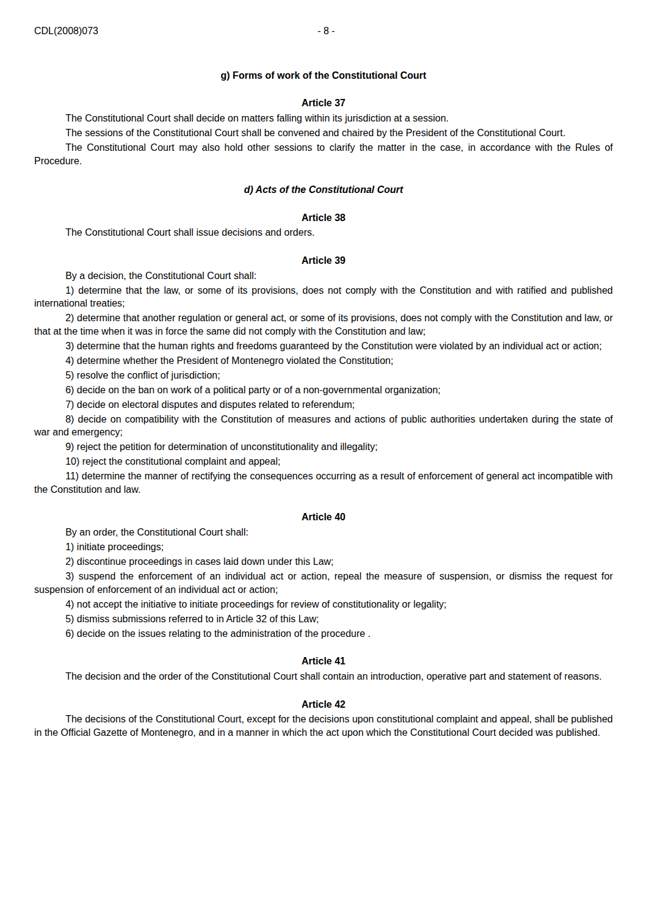CDL(2008)073 - 8 -
g) Forms of work of the Constitutional Court
Article 37
The Constitutional Court shall decide on matters falling within its jurisdiction at a session.
The sessions of the Constitutional Court shall be convened and chaired by the President of the Constitutional Court.
The Constitutional Court may also hold other sessions to clarify the matter in the case, in accordance with the Rules of Procedure.
d) Acts of the Constitutional Court
Article 38
The Constitutional Court shall issue decisions and orders.
Article 39
By a decision, the Constitutional Court shall:
1) determine that the law, or some of its provisions, does not comply with the Constitution and with ratified and published international treaties;
2) determine that another regulation or general act, or some of its provisions, does not comply with the Constitution and law, or that at the time when it was in force the same did not comply with the Constitution and law;
3) determine that the human rights and freedoms guaranteed by the Constitution were violated by an individual act or action;
4) determine whether the President of Montenegro violated the Constitution;
5) resolve the conflict of jurisdiction;
6) decide on the ban on work of a political party or of a non-governmental organization;
7) decide on electoral disputes and disputes related to referendum;
8) decide on compatibility with the Constitution of measures and actions of public authorities undertaken during the state of war and emergency;
9) reject the petition for determination of unconstitutionality and illegality;
10) reject the constitutional complaint and appeal;
11) determine the manner of rectifying the consequences occurring as a result of enforcement of general act incompatible with the Constitution and law.
Article 40
By an order, the Constitutional Court shall:
1) initiate proceedings;
2) discontinue proceedings in cases laid down under this Law;
3) suspend the enforcement of an individual act or action, repeal the measure of suspension, or dismiss the request for suspension of enforcement of an individual act or action;
4) not accept the initiative to initiate proceedings for review of constitutionality or legality;
5) dismiss submissions referred to in Article 32 of this Law;
6) decide on the issues relating to the administration of the procedure .
Article 41
The decision and the order of the Constitutional Court shall contain an introduction, operative part and statement of reasons.
Article 42
The decisions of the Constitutional Court, except for the decisions upon constitutional complaint and appeal, shall be published in the Official Gazette of Montenegro, and in a manner in which the act upon which the Constitutional Court decided was published.